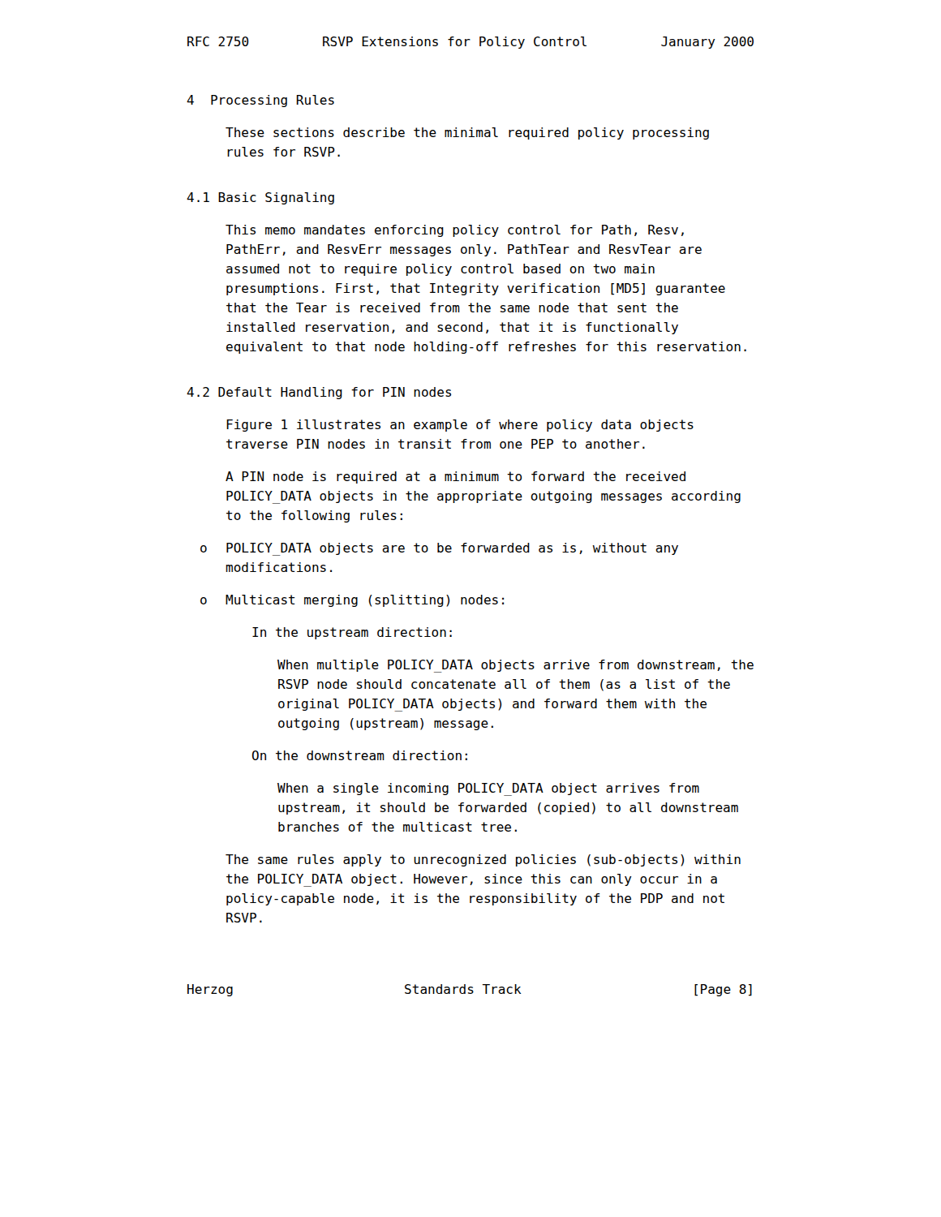RFC 2750 RSVP Extensions for Policy Control January 2000
4 Processing Rules
These sections describe the minimal required policy processing rules for RSVP.
4.1 Basic Signaling
This memo mandates enforcing policy control for Path, Resv, PathErr, and ResvErr messages only. PathTear and ResvTear are assumed not to require policy control based on two main presumptions. First, that Integrity verification [MD5] guarantee that the Tear is received from the same node that sent the installed reservation, and second, that it is functionally equivalent to that node holding-off refreshes for this reservation.
4.2 Default Handling for PIN nodes
Figure 1 illustrates an example of where policy data objects traverse PIN nodes in transit from one PEP to another.
A PIN node is required at a minimum to forward the received POLICY_DATA objects in the appropriate outgoing messages according to the following rules:
POLICY_DATA objects are to be forwarded as is, without any modifications.
Multicast merging (splitting) nodes:
In the upstream direction:
When multiple POLICY_DATA objects arrive from downstream, the RSVP node should concatenate all of them (as a list of the original POLICY_DATA objects) and forward them with the outgoing (upstream) message.
On the downstream direction:
When a single incoming POLICY_DATA object arrives from upstream, it should be forwarded (copied) to all downstream branches of the multicast tree.
The same rules apply to unrecognized policies (sub-objects) within the POLICY_DATA object. However, since this can only occur in a policy-capable node, it is the responsibility of the PDP and not RSVP.
Herzog Standards Track [Page 8]